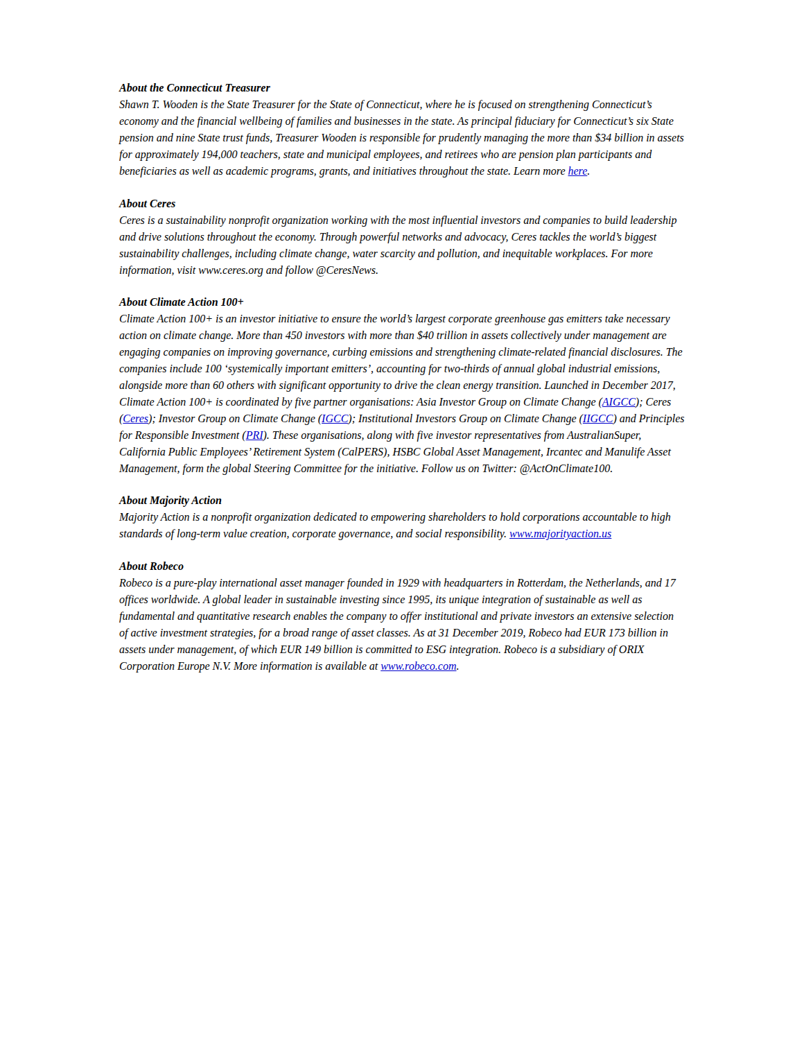About the Connecticut Treasurer
Shawn T. Wooden is the State Treasurer for the State of Connecticut, where he is focused on strengthening Connecticut’s economy and the financial wellbeing of families and businesses in the state. As principal fiduciary for Connecticut’s six State pension and nine State trust funds, Treasurer Wooden is responsible for prudently managing the more than $34 billion in assets for approximately 194,000 teachers, state and municipal employees, and retirees who are pension plan participants and beneficiaries as well as academic programs, grants, and initiatives throughout the state. Learn more here.
About Ceres
Ceres is a sustainability nonprofit organization working with the most influential investors and companies to build leadership and drive solutions throughout the economy. Through powerful networks and advocacy, Ceres tackles the world’s biggest sustainability challenges, including climate change, water scarcity and pollution, and inequitable workplaces. For more information, visit www.ceres.org and follow @CeresNews.
About Climate Action 100+
Climate Action 100+ is an investor initiative to ensure the world’s largest corporate greenhouse gas emitters take necessary action on climate change. More than 450 investors with more than $40 trillion in assets collectively under management are engaging companies on improving governance, curbing emissions and strengthening climate-related financial disclosures. The companies include 100 ‘systemically important emitters’, accounting for two-thirds of annual global industrial emissions, alongside more than 60 others with significant opportunity to drive the clean energy transition. Launched in December 2017, Climate Action 100+ is coordinated by five partner organisations: Asia Investor Group on Climate Change (AIGCC); Ceres (Ceres); Investor Group on Climate Change (IGCC); Institutional Investors Group on Climate Change (IIGCC) and Principles for Responsible Investment (PRI). These organisations, along with five investor representatives from AustralianSuper, California Public Employees’ Retirement System (CalPERS), HSBC Global Asset Management, Ircantec and Manulife Asset Management, form the global Steering Committee for the initiative. Follow us on Twitter: @ActOnClimate100.
About Majority Action
Majority Action is a nonprofit organization dedicated to empowering shareholders to hold corporations accountable to high standards of long-term value creation, corporate governance, and social responsibility. www.majorityaction.us
About Robeco
Robeco is a pure-play international asset manager founded in 1929 with headquarters in Rotterdam, the Netherlands, and 17 offices worldwide. A global leader in sustainable investing since 1995, its unique integration of sustainable as well as fundamental and quantitative research enables the company to offer institutional and private investors an extensive selection of active investment strategies, for a broad range of asset classes. As at 31 December 2019, Robeco had EUR 173 billion in assets under management, of which EUR 149 billion is committed to ESG integration. Robeco is a subsidiary of ORIX Corporation Europe N.V. More information is available at www.robeco.com.